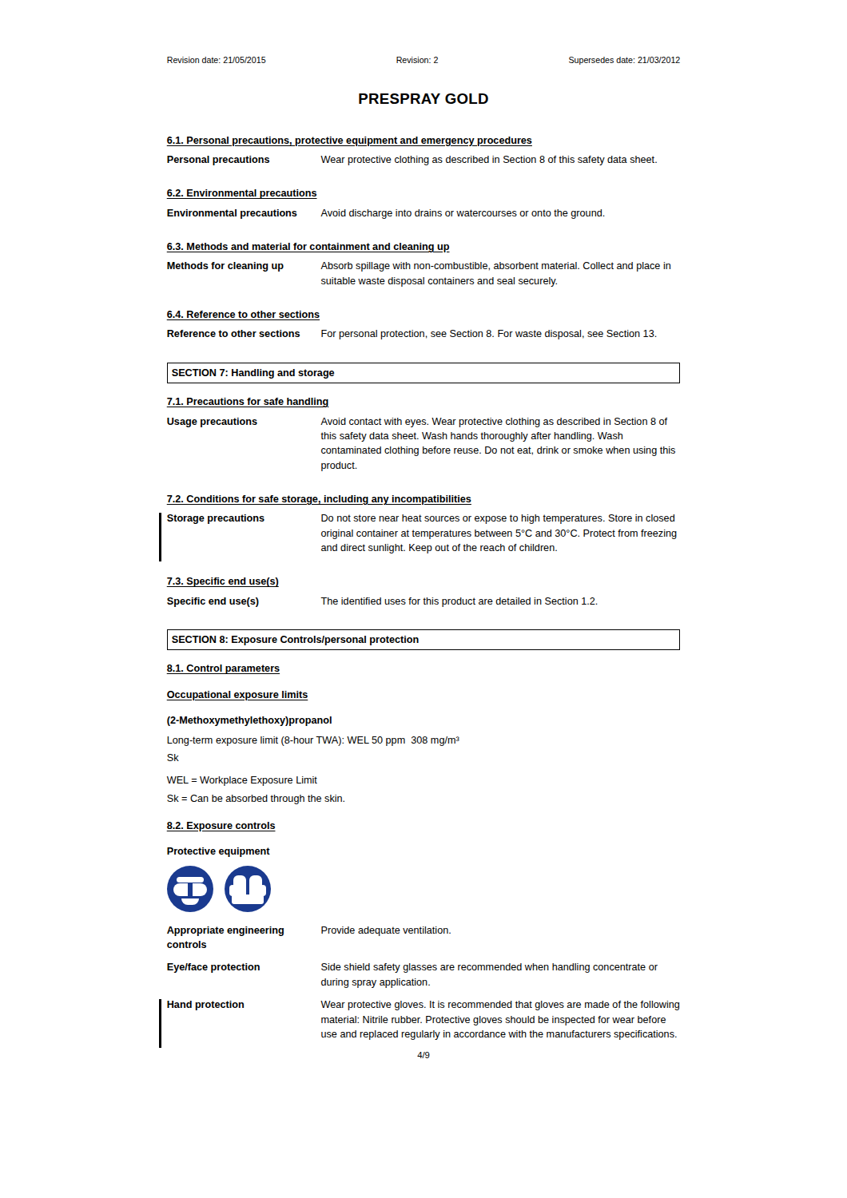Revision date: 21/05/2015 Revision: 2 Supersedes date: 21/03/2012
PRESPRAY GOLD
6.1. Personal precautions, protective equipment and emergency procedures
| Personal precautions | Wear protective clothing as described in Section 8 of this safety data sheet. |
6.2. Environmental precautions
| Environmental precautions | Avoid discharge into drains or watercourses or onto the ground. |
6.3. Methods and material for containment and cleaning up
| Methods for cleaning up | Absorb spillage with non-combustible, absorbent material. Collect and place in suitable waste disposal containers and seal securely. |
6.4. Reference to other sections
| Reference to other sections | For personal protection, see Section 8. For waste disposal, see Section 13. |
SECTION 7: Handling and storage
7.1. Precautions for safe handling
| Usage precautions | Avoid contact with eyes. Wear protective clothing as described in Section 8 of this safety data sheet. Wash hands thoroughly after handling. Wash contaminated clothing before reuse. Do not eat, drink or smoke when using this product. |
7.2. Conditions for safe storage, including any incompatibilities
| Storage precautions | Do not store near heat sources or expose to high temperatures. Store in closed original container at temperatures between 5°C and 30°C. Protect from freezing and direct sunlight. Keep out of the reach of children. |
7.3. Specific end use(s)
| Specific end use(s) | The identified uses for this product are detailed in Section 1.2. |
SECTION 8: Exposure Controls/personal protection
8.1. Control parameters
Occupational exposure limits
(2-Methoxymethylethoxy)propanol
Long-term exposure limit (8-hour TWA): WEL 50 ppm 308 mg/m³
Sk
WEL = Workplace Exposure Limit
Sk = Can be absorbed through the skin.
8.2. Exposure controls
Protective equipment
| Appropriate engineering controls | Provide adequate ventilation. |
| Eye/face protection | Side shield safety glasses are recommended when handling concentrate or during spray application. |
| Hand protection | Wear protective gloves. It is recommended that gloves are made of the following material: Nitrile rubber. Protective gloves should be inspected for wear before use and replaced regularly in accordance with the manufacturers specifications. |
4/9